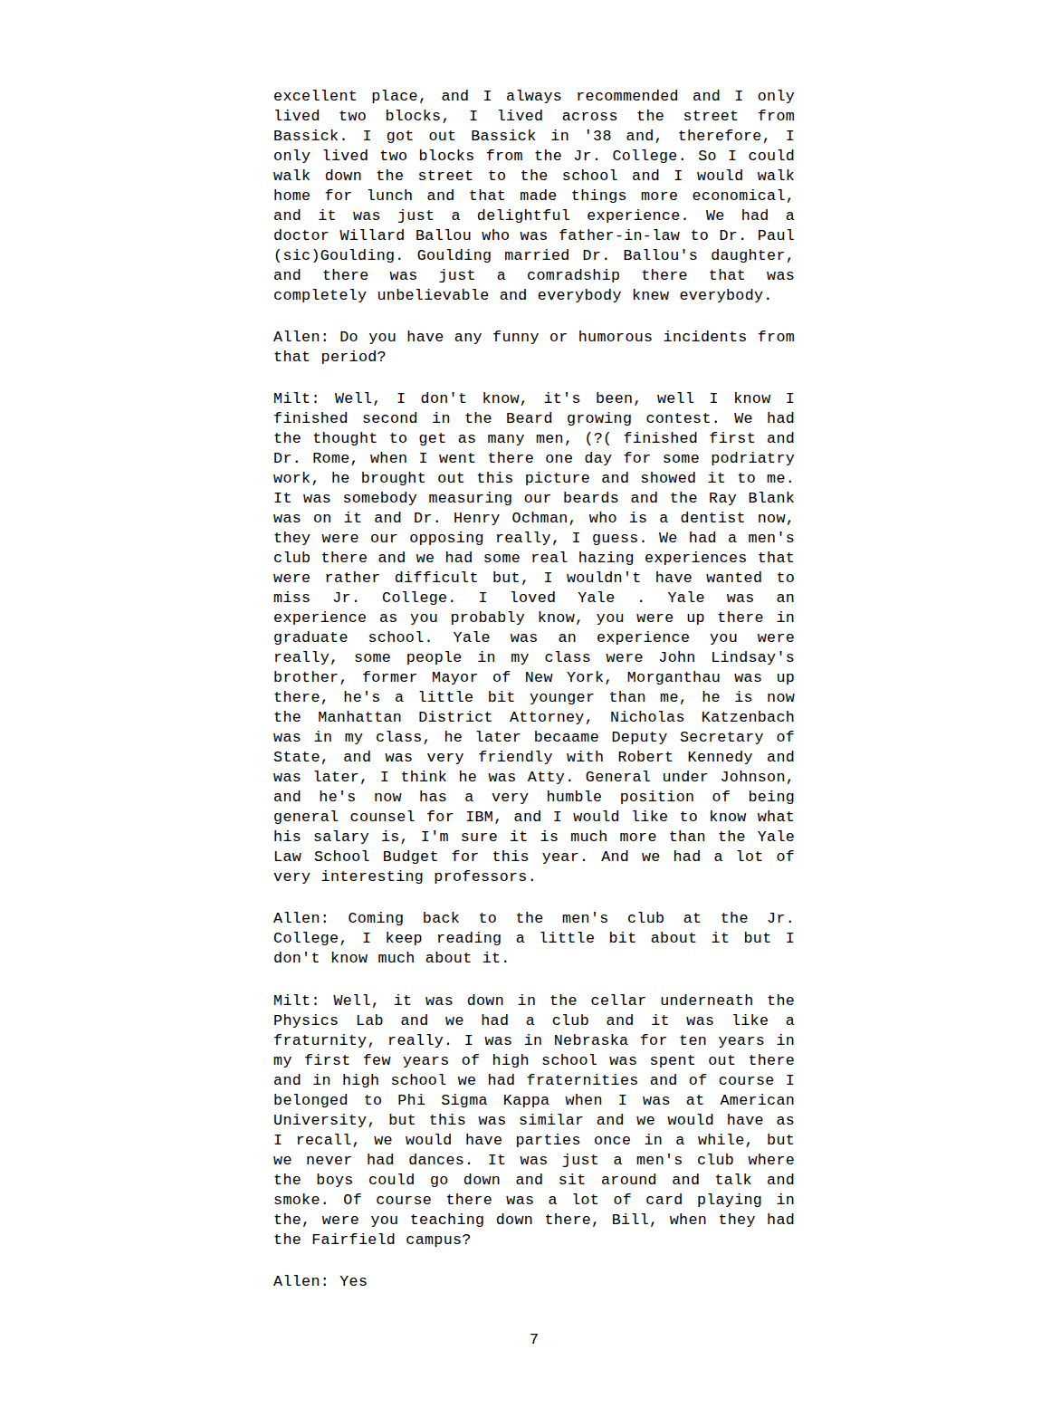excellent place, and I always recommended and I only lived two blocks, I lived across the street from Bassick. I got out Bassick in '38 and, therefore, I only lived two blocks from the Jr. College. So I could walk down the street to the school and I would walk home for lunch and that made things more economical, and it was just a delightful experience. We had a doctor Willard Ballou who was father-in-law to Dr. Paul (sic)Goulding. Goulding married Dr. Ballou's daughter, and there was just a comradship there that was completely unbelievable and everybody knew everybody.
Allen: Do you have any funny or humorous incidents from that period?
Milt: Well, I don't know, it's been, well I know I finished second in the Beard growing contest. We had the thought to get as many men, (?( finished first and Dr. Rome, when I went there one day for some podriatry work, he brought out this picture and showed it to me. It was somebody measuring our beards and the Ray Blank was on it and Dr. Henry Ochman, who is a dentist now, they were our opposing really, I guess. We had a men's club there and we had some real hazing experiences that were rather difficult but, I wouldn't have wanted to miss Jr. College. I loved Yale . Yale was an experience as you probably know, you were up there in graduate school. Yale was an experience you were really, some people in my class were John Lindsay's brother, former Mayor of New York, Morganthau was up there, he's a little bit younger than me, he is now the Manhattan District Attorney, Nicholas Katzenbach was in my class, he later becaame Deputy Secretary of State, and was very friendly with Robert Kennedy and was later, I think he was Atty. General under Johnson, and he's now has a very humble position of being general counsel for IBM, and I would like to know what his salary is, I'm sure it is much more than the Yale Law School Budget for this year. And we had a lot of very interesting professors.
Allen: Coming back to the men's club at the Jr. College, I keep reading a little bit about it but I don't know much about it.
Milt: Well, it was down in the cellar underneath the Physics Lab and we had a club and it was like a fraturnity, really. I was in Nebraska for ten years in my first few years of high school was spent out there and in high school we had fraternities and of course I belonged to Phi Sigma Kappa when I was at American University, but this was similar and we would have as I recall, we would have parties once in a while, but we never had dances. It was just a men's club where the boys could go down and sit around and talk and smoke. Of course there was a lot of card playing in the, were you teaching down there, Bill, when they had the Fairfield campus?
Allen: Yes
7